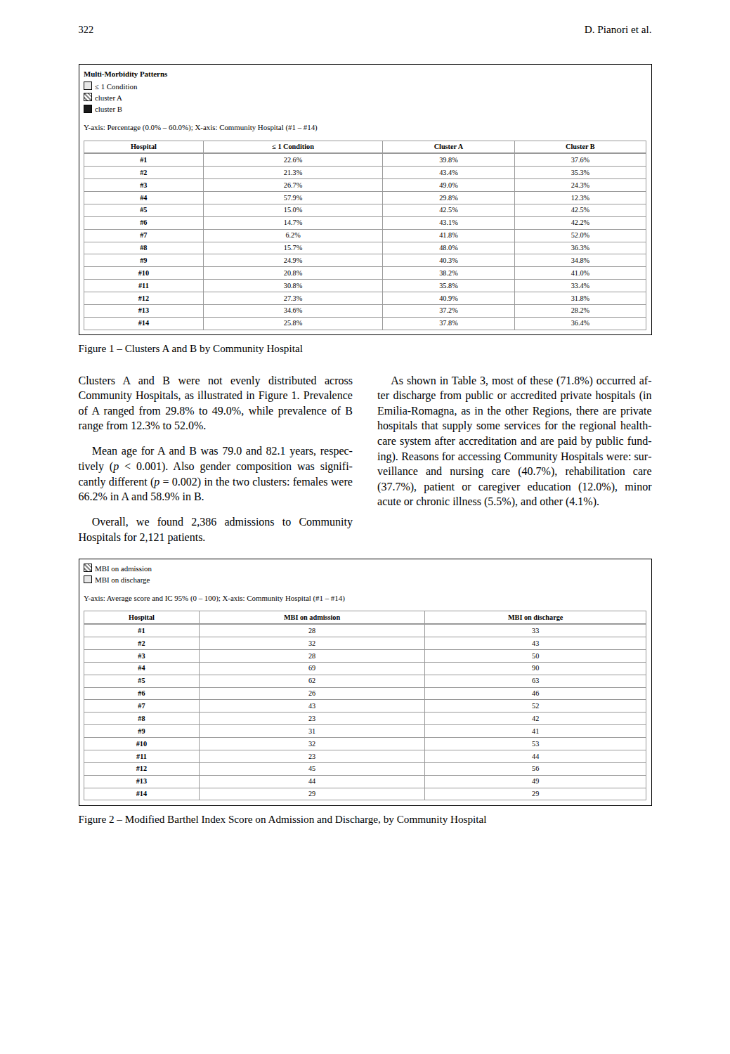322 D. Pianori et al.
Multi-Morbidity Patterns ≤ 1 Condition cluster A cluster B
Y-axis: Percentage (0.0% – 60.0%); X-axis: Community Hospital (#1 – #14)
Approximate values read from Figure 1
| Hospital | ≤ 1 Condition | Cluster A | Cluster B |
| --- | --- | --- | --- |
| #1 | 22.6% | 39.8% | 37.6% |
| #2 | 21.3% | 43.4% | 35.3% |
| #3 | 26.7% | 49.0% | 24.3% |
| #4 | 57.9% | 29.8% | 12.3% |
| #5 | 15.0% | 42.5% | 42.5% |
| #6 | 14.7% | 43.1% | 42.2% |
| #7 | 6.2% | 41.8% | 52.0% |
| #8 | 15.7% | 48.0% | 36.3% |
| #9 | 24.9% | 40.3% | 34.8% |
| #10 | 20.8% | 38.2% | 41.0% |
| #11 | 30.8% | 35.8% | 33.4% |
| #12 | 27.3% | 40.9% | 31.8% |
| #13 | 34.6% | 37.2% | 28.2% |
| #14 | 25.8% | 37.8% | 36.4% |
Figure 1 – Clusters A and B by Community Hospital
Clusters A and B were not evenly distributed across Community Hospitals, as illustrated in Figure 1. Prevalence of A ranged from 29.8% to 49.0%, while prevalence of B range from 12.3% to 52.0%.
Mean age for A and B was 79.0 and 82.1 years, respectively (p < 0.001). Also gender composition was significantly different (p = 0.002) in the two clusters: females were 66.2% in A and 58.9% in B.
Overall, we found 2,386 admissions to Community Hospitals for 2,121 patients.
As shown in Table 3, most of these (71.8%) occurred after discharge from public or accredited private hospitals (in Emilia-Romagna, as in the other Regions, there are private hospitals that supply some services for the regional healthcare system after accreditation and are paid by public funding). Reasons for accessing Community Hospitals were: surveillance and nursing care (40.7%), rehabilitation care (37.7%), patient or caregiver education (12.0%), minor acute or chronic illness (5.5%), and other (4.1%).
MBI on admission MBI on discharge
Y-axis: Average score and IC 95% (0 – 100); X-axis: Community Hospital (#1 – #14)
Approximate mean Modified Barthel Index values read from Figure 2
| Hospital | MBI on admission | MBI on discharge |
| --- | --- | --- |
| #1 | 28 | 33 |
| #2 | 32 | 43 |
| #3 | 28 | 50 |
| #4 | 69 | 90 |
| #5 | 62 | 63 |
| #6 | 26 | 46 |
| #7 | 43 | 52 |
| #8 | 23 | 42 |
| #9 | 31 | 41 |
| #10 | 32 | 53 |
| #11 | 23 | 44 |
| #12 | 45 | 56 |
| #13 | 44 | 49 |
| #14 | 29 | 29 |
Figure 2 – Modified Barthel Index Score on Admission and Discharge, by Community Hospital